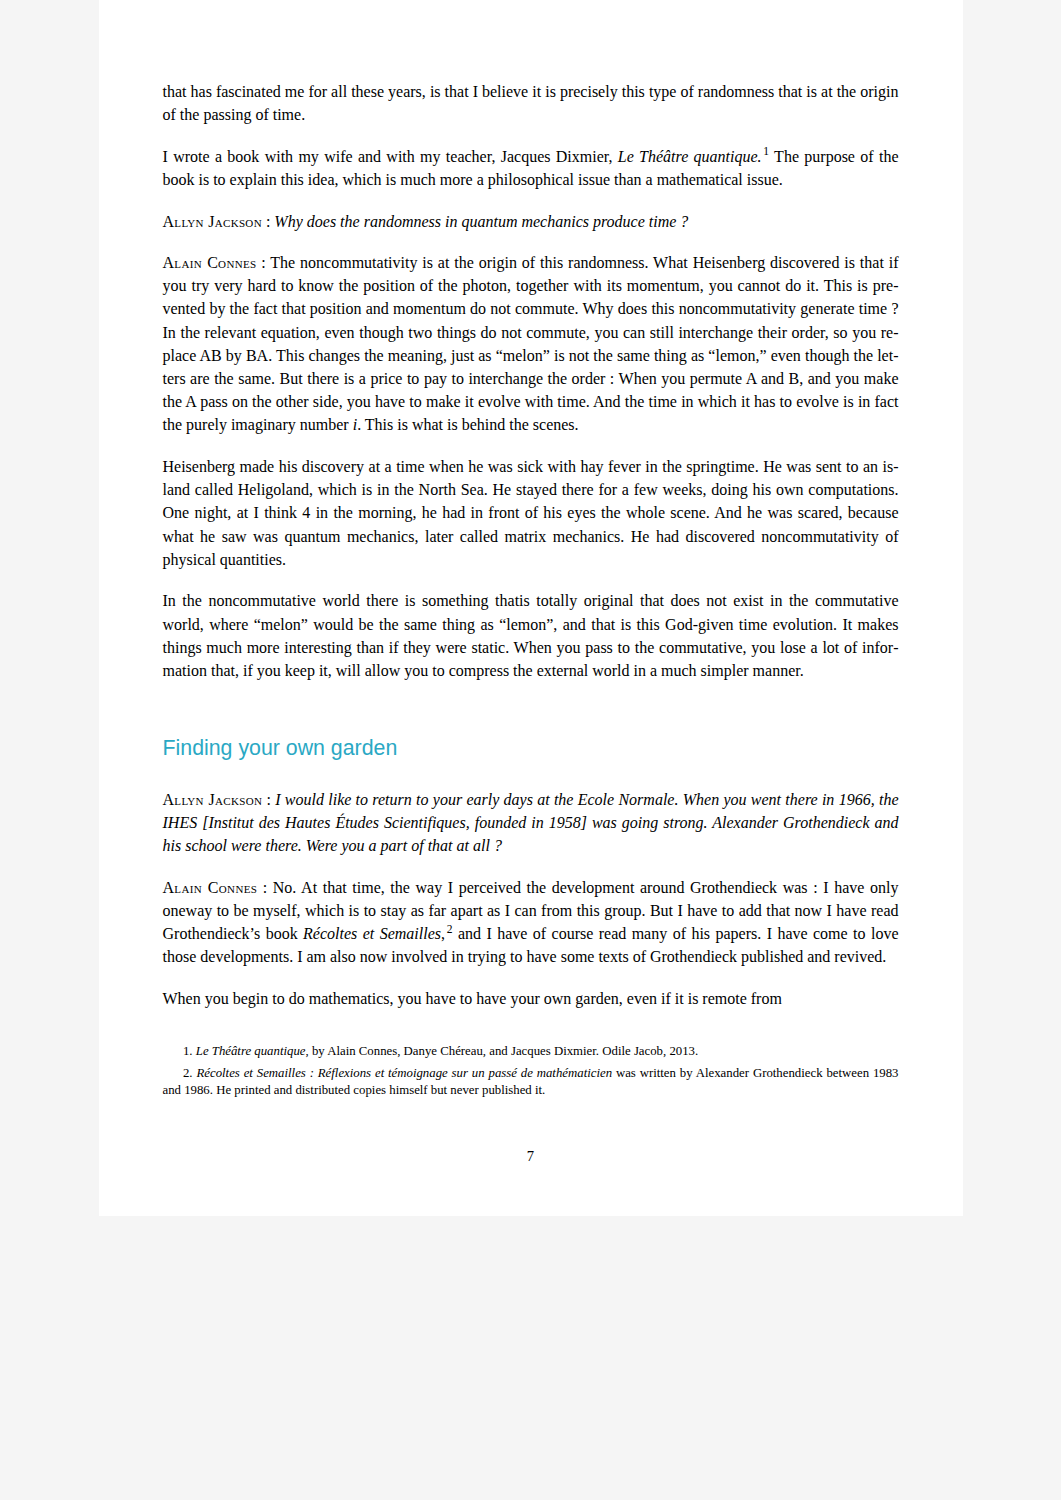that has fascinated me for all these years, is that I believe it is precisely this type of randomness that is at the origin of the passing of time.
I wrote a book with my wife and with my teacher, Jacques Dixmier, Le Théâtre quantique.1 The purpose of the book is to explain this idea, which is much more a philosophical issue than a mathematical issue.
Allyn Jackson : Why does the randomness in quantum mechanics produce time ?
Alain Connes : The noncommutativity is at the origin of this randomness. What Heisenberg discovered is that if you try very hard to know the position of the photon, together with its momentum, you cannot do it. This is prevented by the fact that position and momentum do not commute. Why does this noncommutativity generate time ? In the relevant equation, even though two things do not commute, you can still interchange their order, so you replace AB by BA. This changes the meaning, just as “melon” is not the same thing as “lemon,” even though the letters are the same. But there is a price to pay to interchange the order : When you permute A and B, and you make the A pass on the other side, you have to make it evolve with time. And the time in which it has to evolve is in fact the purely imaginary number i. This is what is behind the scenes.
Heisenberg made his discovery at a time when he was sick with hay fever in the springtime. He was sent to an island called Heligoland, which is in the North Sea. He stayed there for a few weeks, doing his own computations. One night, at I think 4 in the morning, he had in front of his eyes the whole scene. And he was scared, because what he saw was quantum mechanics, later called matrix mechanics. He had discovered noncommutativity of physical quantities.
In the noncommutative world there is something thatis totally original that does not exist in the commutative world, where “melon” would be the same thing as “lemon”, and that is this God-given time evolution. It makes things much more interesting than if they were static. When you pass to the commutative, you lose a lot of information that, if you keep it, will allow you to compress the external world in a much simpler manner.
Finding your own garden
Allyn Jackson : I would like to return to your early days at the Ecole Normale. When you went there in 1966, the IHES [Institut des Hautes Études Scientifiques, founded in 1958] was going strong. Alexander Grothendieck and his school were there. Were you a part of that at all ?
Alain Connes : No. At that time, the way I perceived the development around Grothendieck was : I have only oneway to be myself, which is to stay as far apart as I can from this group. But I have to add that now I have read Grothendieck’s book Récoltes et Semailles,2 and I have of course read many of his papers. I have come to love those developments. I am also now involved in trying to have some texts of Grothendieck published and revived.
When you begin to do mathematics, you have to have your own garden, even if it is remote from
1. Le Théâtre quantique, by Alain Connes, Danye Chéreau, and Jacques Dixmier. Odile Jacob, 2013.
2. Récoltes et Semailles : Réflexions et témoignage sur un passé de mathématicien was written by Alexander Grothendieck between 1983 and 1986. He printed and distributed copies himself but never published it.
7